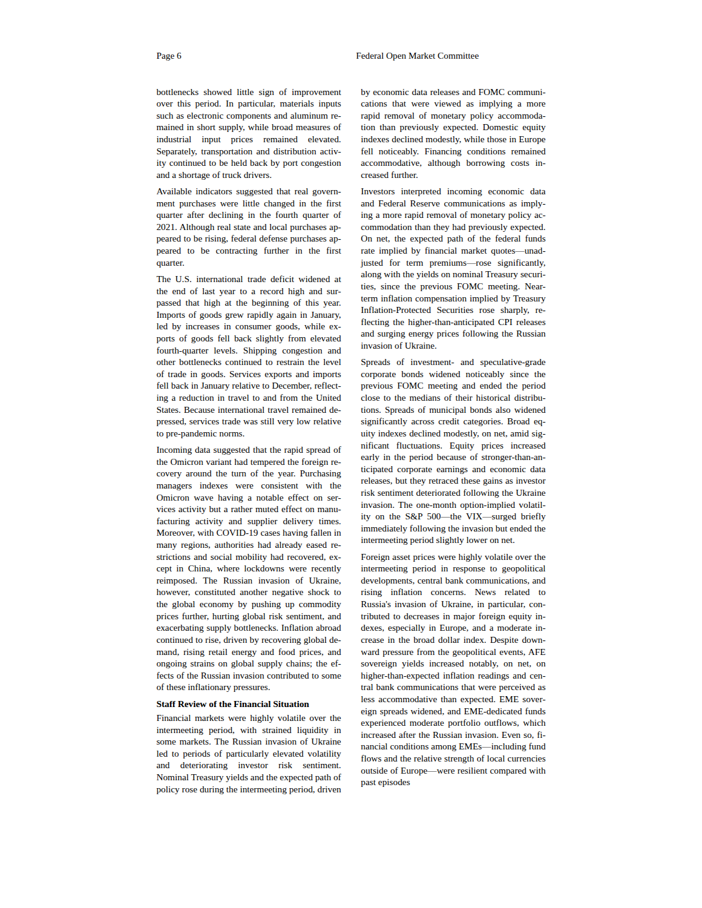Page 6 Federal Open Market Committee
bottlenecks showed little sign of improvement over this period. In particular, materials inputs such as electronic components and aluminum remained in short supply, while broad measures of industrial input prices remained elevated. Separately, transportation and distribution activity continued to be held back by port congestion and a shortage of truck drivers.
Available indicators suggested that real government purchases were little changed in the first quarter after declining in the fourth quarter of 2021. Although real state and local purchases appeared to be rising, federal defense purchases appeared to be contracting further in the first quarter.
The U.S. international trade deficit widened at the end of last year to a record high and surpassed that high at the beginning of this year. Imports of goods grew rapidly again in January, led by increases in consumer goods, while exports of goods fell back slightly from elevated fourth-quarter levels. Shipping congestion and other bottlenecks continued to restrain the level of trade in goods. Services exports and imports fell back in January relative to December, reflecting a reduction in travel to and from the United States. Because international travel remained depressed, services trade was still very low relative to pre-pandemic norms.
Incoming data suggested that the rapid spread of the Omicron variant had tempered the foreign recovery around the turn of the year. Purchasing managers indexes were consistent with the Omicron wave having a notable effect on services activity but a rather muted effect on manufacturing activity and supplier delivery times. Moreover, with COVID-19 cases having fallen in many regions, authorities had already eased restrictions and social mobility had recovered, except in China, where lockdowns were recently reimposed. The Russian invasion of Ukraine, however, constituted another negative shock to the global economy by pushing up commodity prices further, hurting global risk sentiment, and exacerbating supply bottlenecks. Inflation abroad continued to rise, driven by recovering global demand, rising retail energy and food prices, and ongoing strains on global supply chains; the effects of the Russian invasion contributed to some of these inflationary pressures.
Staff Review of the Financial Situation
Financial markets were highly volatile over the intermeeting period, with strained liquidity in some markets. The Russian invasion of Ukraine led to periods of particularly elevated volatility and deteriorating investor risk sentiment. Nominal Treasury yields and the expected path of policy rose during the intermeeting period, driven by economic data releases and FOMC communications that were viewed as implying a more rapid removal of monetary policy accommodation than previously expected. Domestic equity indexes declined modestly, while those in Europe fell noticeably. Financing conditions remained accommodative, although borrowing costs increased further.
Investors interpreted incoming economic data and Federal Reserve communications as implying a more rapid removal of monetary policy accommodation than they had previously expected. On net, the expected path of the federal funds rate implied by financial market quotes—unadjusted for term premiums—rose significantly, along with the yields on nominal Treasury securities, since the previous FOMC meeting. Near-term inflation compensation implied by Treasury Inflation-Protected Securities rose sharply, reflecting the higher-than-anticipated CPI releases and surging energy prices following the Russian invasion of Ukraine.
Spreads of investment- and speculative-grade corporate bonds widened noticeably since the previous FOMC meeting and ended the period close to the medians of their historical distributions. Spreads of municipal bonds also widened significantly across credit categories. Broad equity indexes declined modestly, on net, amid significant fluctuations. Equity prices increased early in the period because of stronger-than-anticipated corporate earnings and economic data releases, but they retraced these gains as investor risk sentiment deteriorated following the Ukraine invasion. The one-month option-implied volatility on the S&P 500—the VIX—surged briefly immediately following the invasion but ended the intermeeting period slightly lower on net.
Foreign asset prices were highly volatile over the intermeeting period in response to geopolitical developments, central bank communications, and rising inflation concerns. News related to Russia's invasion of Ukraine, in particular, contributed to decreases in major foreign equity indexes, especially in Europe, and a moderate increase in the broad dollar index. Despite downward pressure from the geopolitical events, AFE sovereign yields increased notably, on net, on higher-than-expected inflation readings and central bank communications that were perceived as less accommodative than expected. EME sovereign spreads widened, and EME-dedicated funds experienced moderate portfolio outflows, which increased after the Russian invasion. Even so, financial conditions among EMEs—including fund flows and the relative strength of local currencies outside of Europe—were resilient compared with past episodes